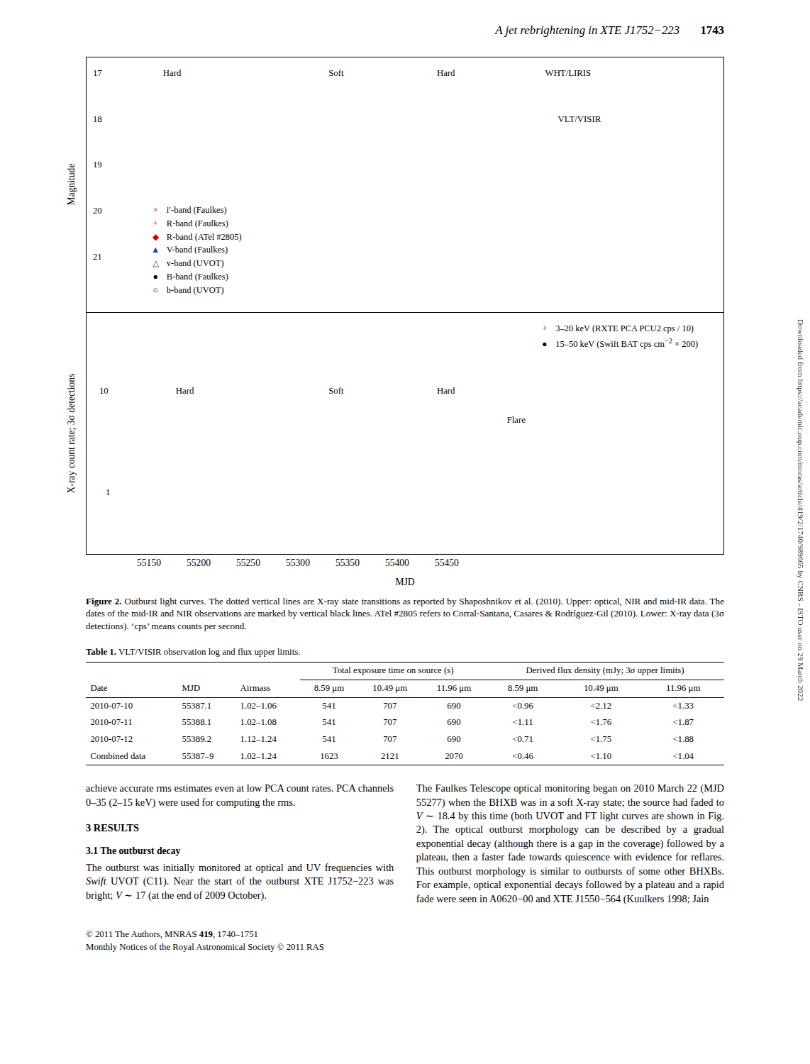A jet rebrightening in XTE J1752−223 1743
Magnitude Hard Soft Hard WHT/LIRIS VLT/VISIR
× i′-band (Faulkes)
+ R-band (Faulkes)
◆ R-band (ATel #2805)
▲ V-band (Faulkes)
△ v-band (UVOT)
● B-band (Faulkes)
○ b-band (UVOT)
17 18 19 20 21
X-ray count rate; 3σ detections
+ 3–20 keV (RXTE PCA PCU2 cps / 10)
● 15–50 keV (Swift BAT cps cm−2 × 200)
Hard Soft Hard Flare 10 1
55150 55200 55250 55300 55350 55400 55450
MJD
Figure 2. Outburst light curves. The dotted vertical lines are X-ray state transitions as reported by Shaposhnikov et al. (2010). Upper: optical, NIR and mid-IR data. The dates of the mid-IR and NIR observations are marked by vertical black lines. ATel #2805 refers to Corral-Santana, Casares & Rodríguez-Gil (2010). Lower: X-ray data (3σ detections). ‘cps’ means counts per second.
Table 1. VLT/VISIR observation log and flux upper limits.
| Date | MJD | Airmass | Total exposure time on source (s) | Derived flux density (mJy; 3σ upper limits) |
| --- | --- | --- | --- | --- |
| 8.59 μm | 10.49 μm | 11.96 μm | 8.59 μm | 10.49 μm | 11.96 μm |
| 2010-07-10 | 55387.1 | 1.02–1.06 | 541 | 707 | 690 | <0.96 | <2.12 | <1.33 |
| 2010-07-11 | 55388.1 | 1.02–1.08 | 541 | 707 | 690 | <1.11 | <1.76 | <1.87 |
| 2010-07-12 | 55389.2 | 1.12–1.24 | 541 | 707 | 690 | <0.71 | <1.75 | <1.88 |
| Combined data | 55387–9 | 1.02–1.24 | 1623 | 2121 | 2070 | <0.46 | <1.10 | <1.04 |
achieve accurate rms estimates even at low PCA count rates. PCA channels 0–35 (2–15 keV) were used for computing the rms.
3 RESULTS
3.1 The outburst decay
The outburst was initially monitored at optical and UV frequencies with Swift UVOT (C11). Near the start of the outburst XTE J1752−223 was bright; V ∼ 17 (at the end of 2009 October).
The Faulkes Telescope optical monitoring began on 2010 March 22 (MJD 55277) when the BHXB was in a soft X-ray state; the source had faded to V ∼ 18.4 by this time (both UVOT and FT light curves are shown in Fig. 2). The optical outburst morphology can be described by a gradual exponential decay (although there is a gap in the coverage) followed by a plateau, then a faster fade towards quiescence with evidence for reflares. This outburst morphology is similar to outbursts of some other BHXBs. For example, optical exponential decays followed by a plateau and a rapid fade were seen in A0620−00 and XTE J1550−564 (Kuulkers 1998; Jain
© 2011 The Authors, MNRAS 419, 1740–1751
Monthly Notices of the Royal Astronomical Society © 2011 RAS
Downloaded from https://academic.oup.com/mnras/article/419/2/1740/989665 by CNRS - ISTO user on 29 March 2022